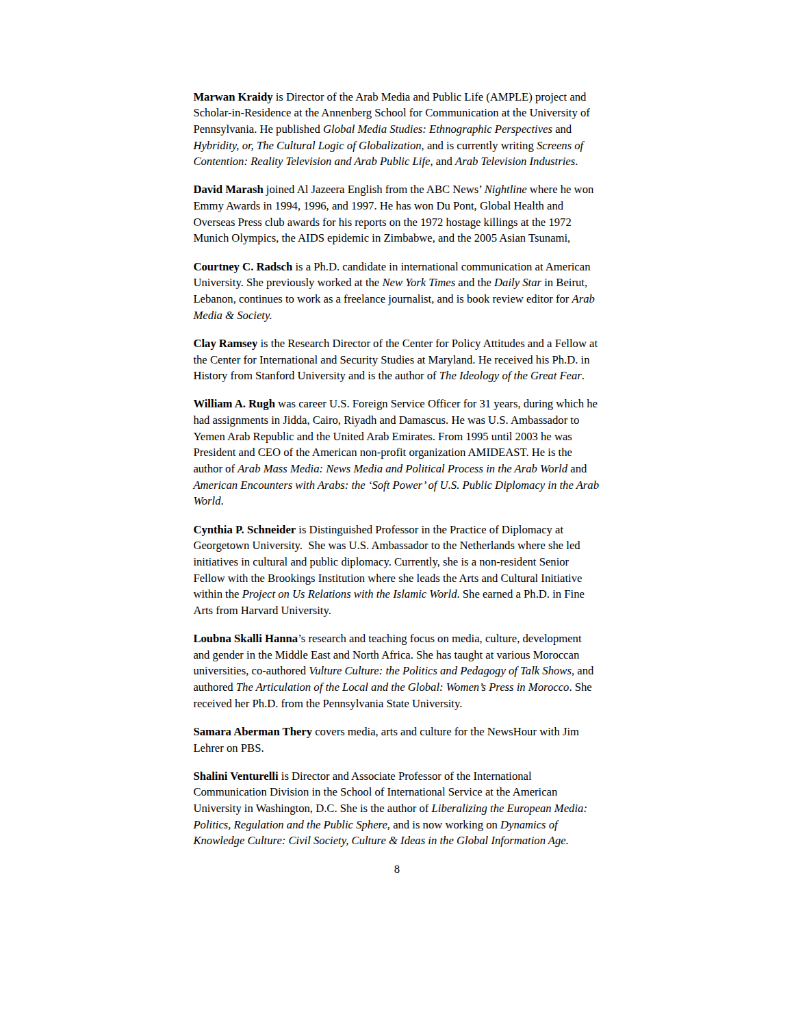Marwan Kraidy is Director of the Arab Media and Public Life (AMPLE) project and Scholar-in-Residence at the Annenberg School for Communication at the University of Pennsylvania. He published Global Media Studies: Ethnographic Perspectives and Hybridity, or, The Cultural Logic of Globalization, and is currently writing Screens of Contention: Reality Television and Arab Public Life, and Arab Television Industries.
David Marash joined Al Jazeera English from the ABC News’ Nightline where he won Emmy Awards in 1994, 1996, and 1997. He has won Du Pont, Global Health and Overseas Press club awards for his reports on the 1972 hostage killings at the 1972 Munich Olympics, the AIDS epidemic in Zimbabwe, and the 2005 Asian Tsunami,
Courtney C. Radsch is a Ph.D. candidate in international communication at American University. She previously worked at the New York Times and the Daily Star in Beirut, Lebanon, continues to work as a freelance journalist, and is book review editor for Arab Media & Society.
Clay Ramsey is the Research Director of the Center for Policy Attitudes and a Fellow at the Center for International and Security Studies at Maryland. He received his Ph.D. in History from Stanford University and is the author of The Ideology of the Great Fear.
William A. Rugh was career U.S. Foreign Service Officer for 31 years, during which he had assignments in Jidda, Cairo, Riyadh and Damascus. He was U.S. Ambassador to Yemen Arab Republic and the United Arab Emirates. From 1995 until 2003 he was President and CEO of the American non-profit organization AMIDEAST. He is the author of Arab Mass Media: News Media and Political Process in the Arab World and American Encounters with Arabs: the ‘Soft Power’ of U.S. Public Diplomacy in the Arab World.
Cynthia P. Schneider is Distinguished Professor in the Practice of Diplomacy at Georgetown University. She was U.S. Ambassador to the Netherlands where she led initiatives in cultural and public diplomacy. Currently, she is a non-resident Senior Fellow with the Brookings Institution where she leads the Arts and Cultural Initiative within the Project on Us Relations with the Islamic World. She earned a Ph.D. in Fine Arts from Harvard University.
Loubna Skalli Hanna’s research and teaching focus on media, culture, development and gender in the Middle East and North Africa. She has taught at various Moroccan universities, co-authored Vulture Culture: the Politics and Pedagogy of Talk Shows, and authored The Articulation of the Local and the Global: Women’s Press in Morocco. She received her Ph.D. from the Pennsylvania State University.
Samara Aberman Thery covers media, arts and culture for the NewsHour with Jim Lehrer on PBS.
Shalini Venturelli is Director and Associate Professor of the International Communication Division in the School of International Service at the American University in Washington, D.C. She is the author of Liberalizing the European Media: Politics, Regulation and the Public Sphere, and is now working on Dynamics of Knowledge Culture: Civil Society, Culture & Ideas in the Global Information Age.
8